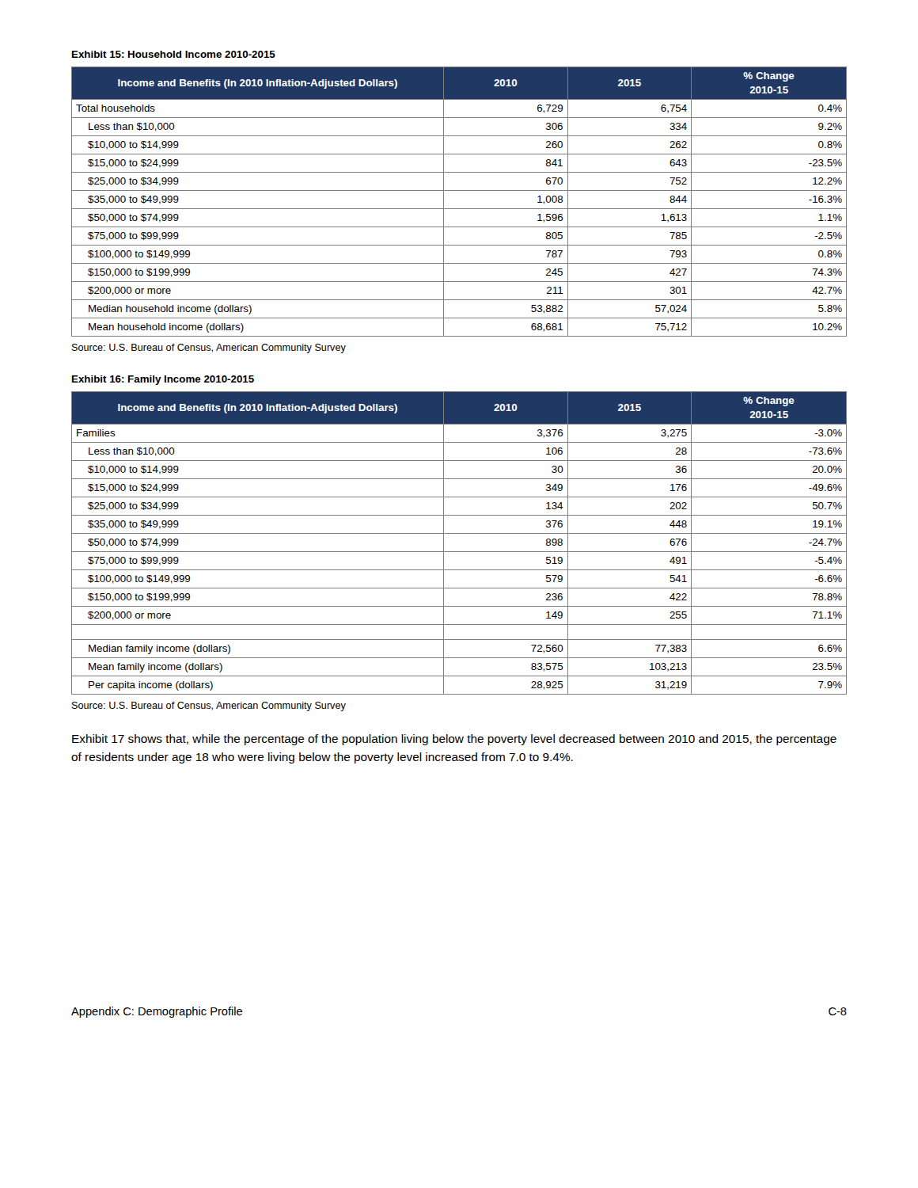Exhibit 15: Household Income 2010-2015
| Income and Benefits (In 2010 Inflation-Adjusted Dollars) | 2010 | 2015 | % Change 2010-15 |
| --- | --- | --- | --- |
| Total households | 6,729 | 6,754 | 0.4% |
| Less than $10,000 | 306 | 334 | 9.2% |
| $10,000 to $14,999 | 260 | 262 | 0.8% |
| $15,000 to $24,999 | 841 | 643 | -23.5% |
| $25,000 to $34,999 | 670 | 752 | 12.2% |
| $35,000 to $49,999 | 1,008 | 844 | -16.3% |
| $50,000 to $74,999 | 1,596 | 1,613 | 1.1% |
| $75,000 to $99,999 | 805 | 785 | -2.5% |
| $100,000 to $149,999 | 787 | 793 | 0.8% |
| $150,000 to $199,999 | 245 | 427 | 74.3% |
| $200,000 or more | 211 | 301 | 42.7% |
| Median household income (dollars) | 53,882 | 57,024 | 5.8% |
| Mean household income (dollars) | 68,681 | 75,712 | 10.2% |
Source: U.S. Bureau of Census, American Community Survey
Exhibit 16: Family Income 2010-2015
| Income and Benefits (In 2010 Inflation-Adjusted Dollars) | 2010 | 2015 | % Change 2010-15 |
| --- | --- | --- | --- |
| Families | 3,376 | 3,275 | -3.0% |
| Less than $10,000 | 106 | 28 | -73.6% |
| $10,000 to $14,999 | 30 | 36 | 20.0% |
| $15,000 to $24,999 | 349 | 176 | -49.6% |
| $25,000 to $34,999 | 134 | 202 | 50.7% |
| $35,000 to $49,999 | 376 | 448 | 19.1% |
| $50,000 to $74,999 | 898 | 676 | -24.7% |
| $75,000 to $99,999 | 519 | 491 | -5.4% |
| $100,000 to $149,999 | 579 | 541 | -6.6% |
| $150,000 to $199,999 | 236 | 422 | 78.8% |
| $200,000 or more | 149 | 255 | 71.1% |
| Median family income (dollars) | 72,560 | 77,383 | 6.6% |
| Mean family income (dollars) | 83,575 | 103,213 | 23.5% |
| Per capita income (dollars) | 28,925 | 31,219 | 7.9% |
Source: U.S. Bureau of Census, American Community Survey
Exhibit 17 shows that, while the percentage of the population living below the poverty level decreased between 2010 and 2015, the percentage of residents under age 18 who were living below the poverty level increased from 7.0 to 9.4%.
Appendix C: Demographic Profile C-8